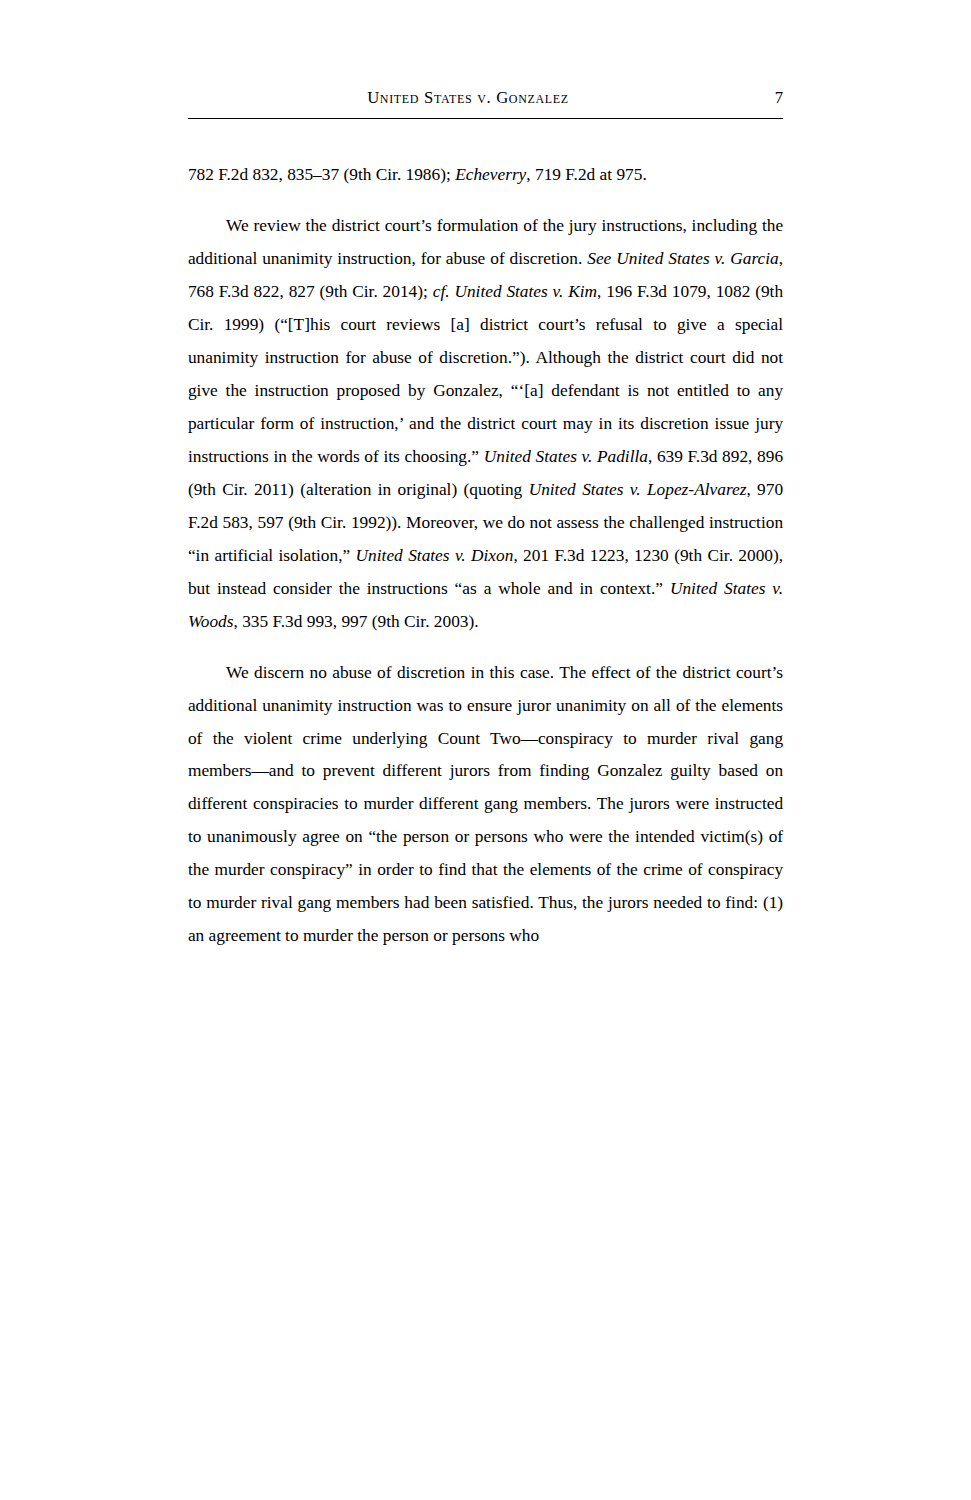United States v. Gonzalez 7
782 F.2d 832, 835–37 (9th Cir. 1986); Echeverry, 719 F.2d at 975.
We review the district court’s formulation of the jury instructions, including the additional unanimity instruction, for abuse of discretion. See United States v. Garcia, 768 F.3d 822, 827 (9th Cir. 2014); cf. United States v. Kim, 196 F.3d 1079, 1082 (9th Cir. 1999) (“[T]his court reviews [a] district court’s refusal to give a special unanimity instruction for abuse of discretion.”). Although the district court did not give the instruction proposed by Gonzalez, “‘[a] defendant is not entitled to any particular form of instruction,’ and the district court may in its discretion issue jury instructions in the words of its choosing.” United States v. Padilla, 639 F.3d 892, 896 (9th Cir. 2011) (alteration in original) (quoting United States v. Lopez-Alvarez, 970 F.2d 583, 597 (9th Cir. 1992)). Moreover, we do not assess the challenged instruction “in artificial isolation,” United States v. Dixon, 201 F.3d 1223, 1230 (9th Cir. 2000), but instead consider the instructions “as a whole and in context.” United States v. Woods, 335 F.3d 993, 997 (9th Cir. 2003).
We discern no abuse of discretion in this case. The effect of the district court’s additional unanimity instruction was to ensure juror unanimity on all of the elements of the violent crime underlying Count Two—conspiracy to murder rival gang members—and to prevent different jurors from finding Gonzalez guilty based on different conspiracies to murder different gang members. The jurors were instructed to unanimously agree on “the person or persons who were the intended victim(s) of the murder conspiracy” in order to find that the elements of the crime of conspiracy to murder rival gang members had been satisfied. Thus, the jurors needed to find: (1) an agreement to murder the person or persons who